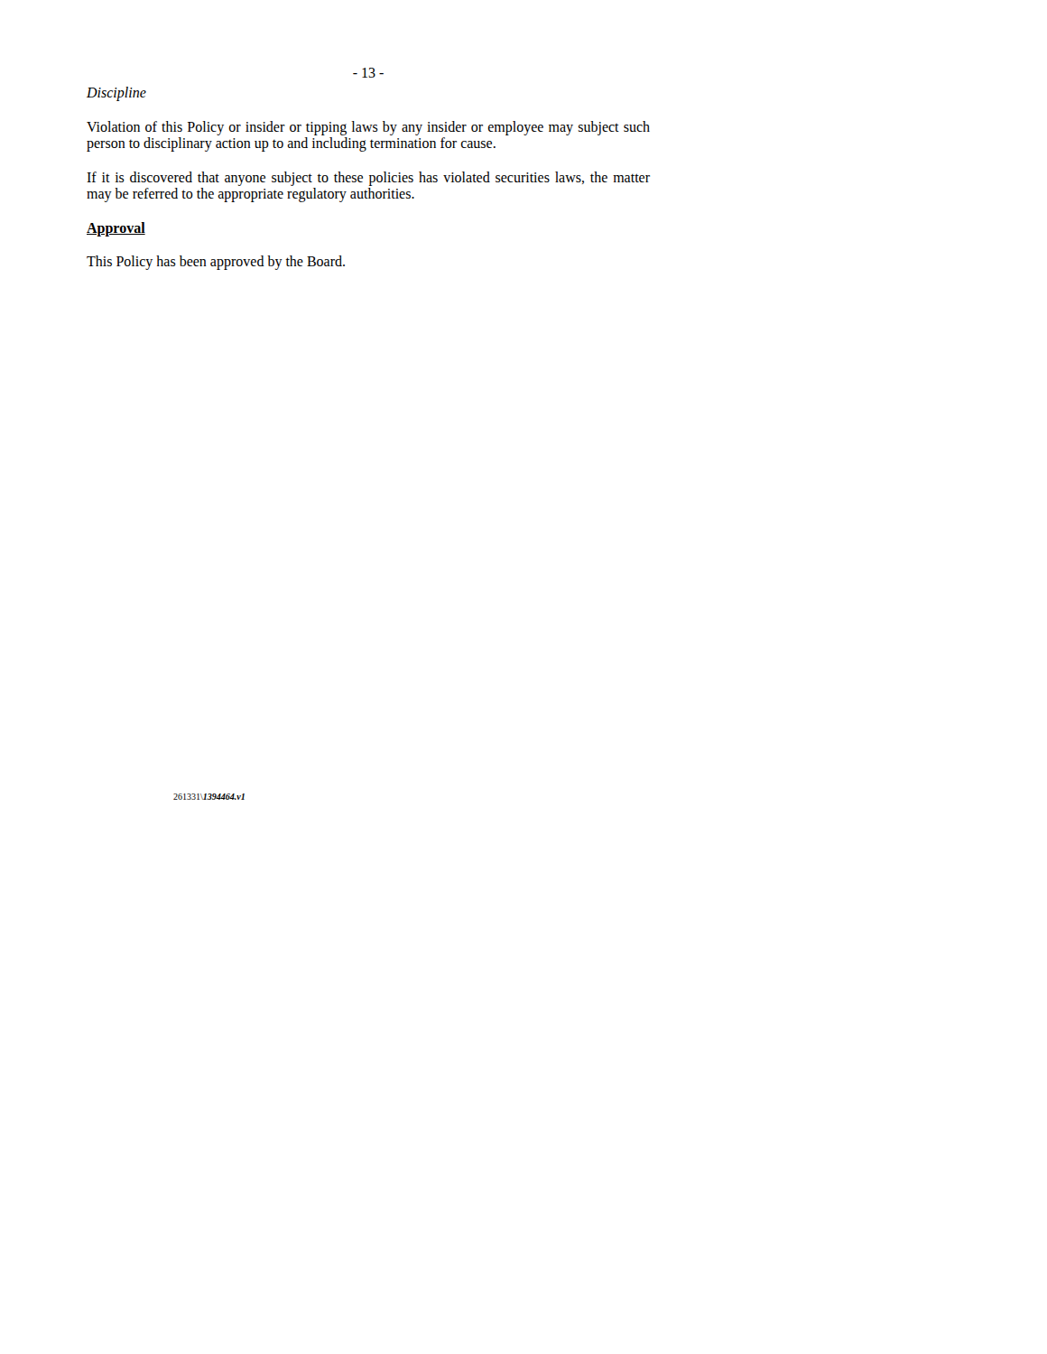- 13 -
Discipline
Violation of this Policy or insider or tipping laws by any insider or employee may subject such person to disciplinary action up to and including termination for cause.
If it is discovered that anyone subject to these policies has violated securities laws, the matter may be referred to the appropriate regulatory authorities.
Approval
This Policy has been approved by the Board.
261331\1394464.v1